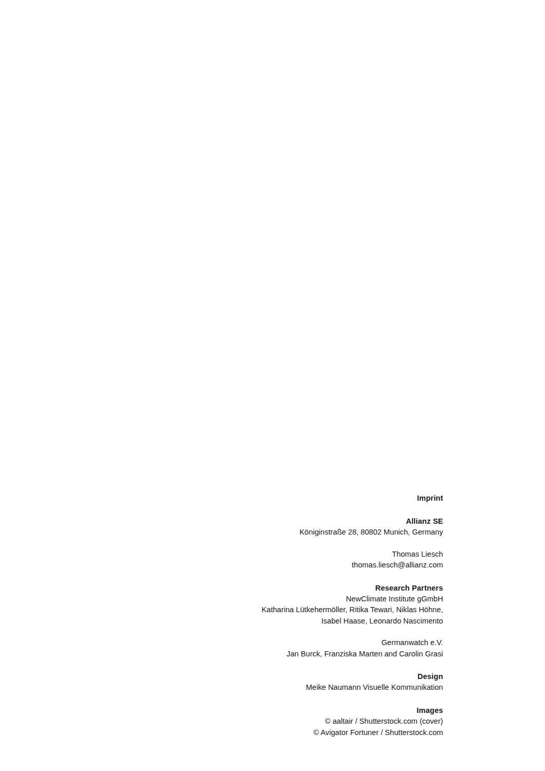Imprint
Allianz SE
Königinstraße 28, 80802 Munich, Germany
Thomas Liesch
thomas.liesch@allianz.com
Research Partners
NewClimate Institute gGmbH
Katharina Lütkehermöller, Ritika Tewari, Niklas Höhne,
Isabel Haase, Leonardo Nascimento
Germanwatch e.V.
Jan Burck, Franziska Marten and Carolin Grasi
Design
Meike Naumann Visuelle Kommunikation
Images
© aaltair / Shutterstock.com (cover)
© Avigator Fortuner / Shutterstock.com